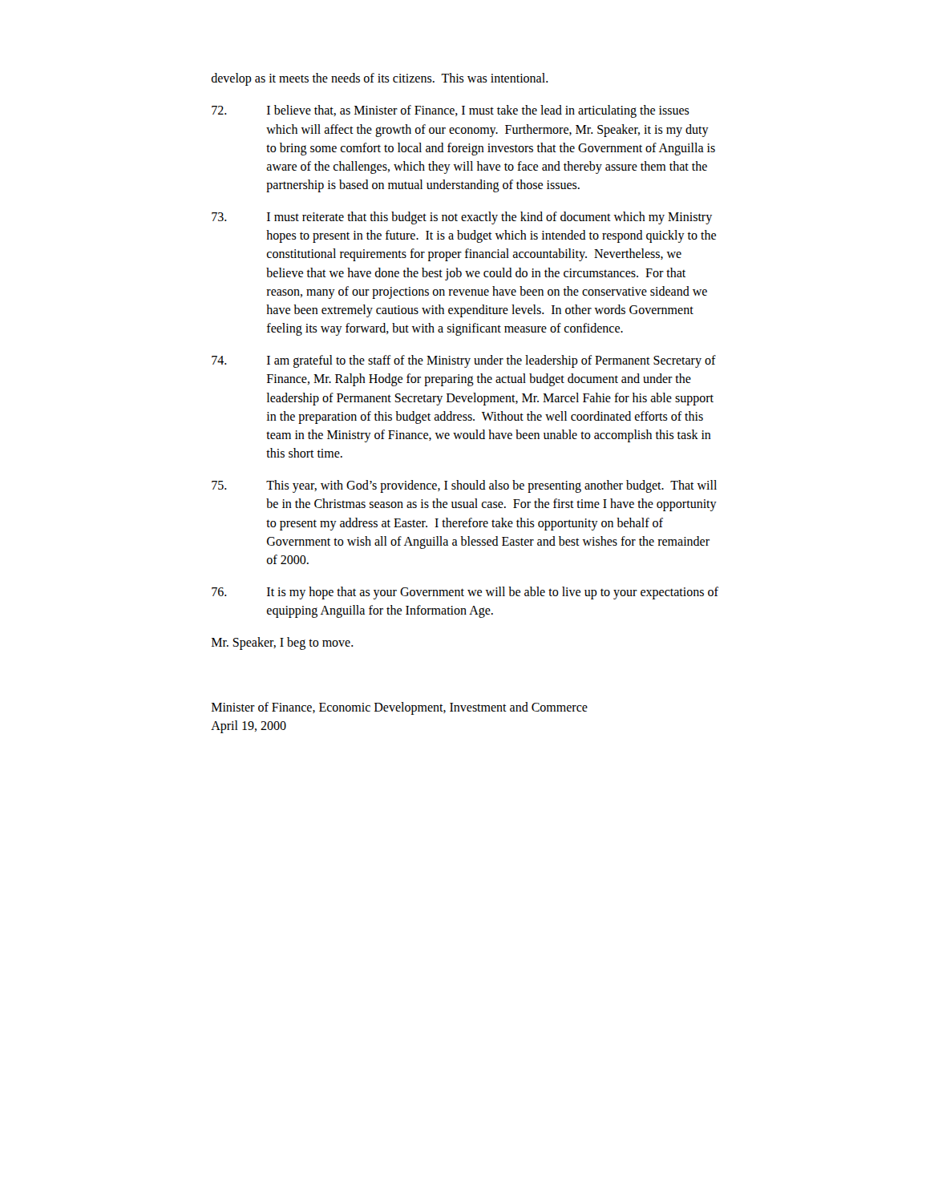develop as it meets the needs of its citizens. This was intentional.
72. I believe that, as Minister of Finance, I must take the lead in articulating the issues which will affect the growth of our economy. Furthermore, Mr. Speaker, it is my duty to bring some comfort to local and foreign investors that the Government of Anguilla is aware of the challenges, which they will have to face and thereby assure them that the partnership is based on mutual understanding of those issues.
73. I must reiterate that this budget is not exactly the kind of document which my Ministry hopes to present in the future. It is a budget which is intended to respond quickly to the constitutional requirements for proper financial accountability. Nevertheless, we believe that we have done the best job we could do in the circumstances. For that reason, many of our projections on revenue have been on the conservative sideand we have been extremely cautious with expenditure levels. In other words Government feeling its way forward, but with a significant measure of confidence.
74. I am grateful to the staff of the Ministry under the leadership of Permanent Secretary of Finance, Mr. Ralph Hodge for preparing the actual budget document and under the leadership of Permanent Secretary Development, Mr. Marcel Fahie for his able support in the preparation of this budget address. Without the well coordinated efforts of this team in the Ministry of Finance, we would have been unable to accomplish this task in this short time.
75. This year, with God’s providence, I should also be presenting another budget. That will be in the Christmas season as is the usual case. For the first time I have the opportunity to present my address at Easter. I therefore take this opportunity on behalf of Government to wish all of Anguilla a blessed Easter and best wishes for the remainder of 2000.
76. It is my hope that as your Government we will be able to live up to your expectations of equipping Anguilla for the Information Age.
Mr. Speaker, I beg to move.
Minister of Finance, Economic Development, Investment and Commerce
April 19, 2000